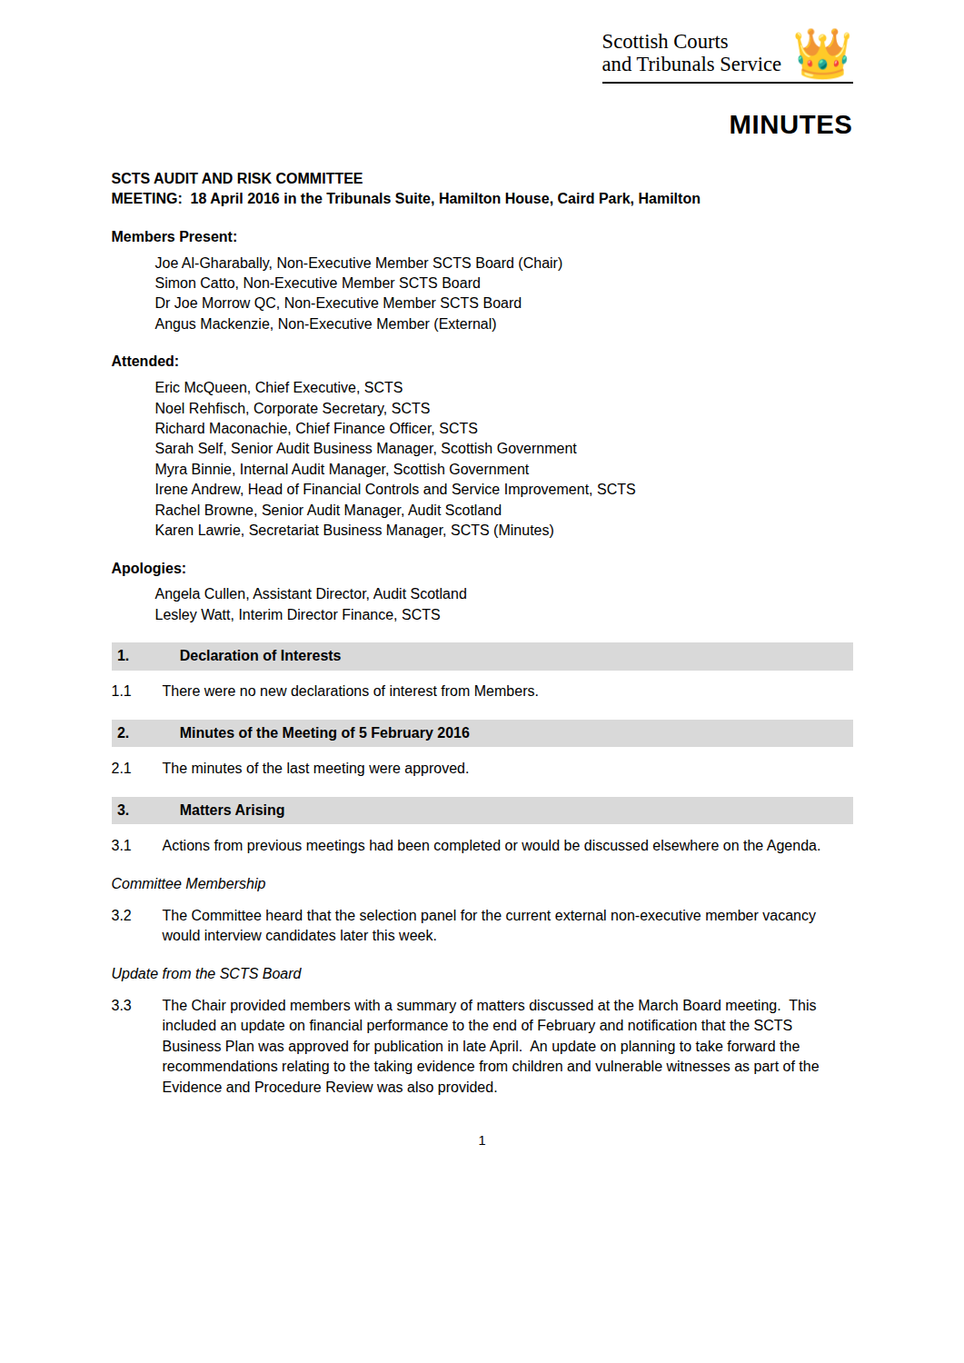Scottish Courts
and Tribunals Service👑
MINUTES
SCTS AUDIT AND RISK COMMITTEE
MEETING: 18 April 2016 in the Tribunals Suite, Hamilton House, Caird Park, Hamilton
Members Present:
Joe Al-Gharabally, Non-Executive Member SCTS Board (Chair)
Simon Catto, Non-Executive Member SCTS Board
Dr Joe Morrow QC, Non-Executive Member SCTS Board
Angus Mackenzie, Non-Executive Member (External)
Attended:
Eric McQueen, Chief Executive, SCTS
Noel Rehfisch, Corporate Secretary, SCTS
Richard Maconachie, Chief Finance Officer, SCTS
Sarah Self, Senior Audit Business Manager, Scottish Government
Myra Binnie, Internal Audit Manager, Scottish Government
Irene Andrew, Head of Financial Controls and Service Improvement, SCTS
Rachel Browne, Senior Audit Manager, Audit Scotland
Karen Lawrie, Secretariat Business Manager, SCTS (Minutes)
Apologies:
Angela Cullen, Assistant Director, Audit Scotland
Lesley Watt, Interim Director Finance, SCTS
| 1. | Declaration of Interests |
1.1
There were no new declarations of interest from Members.
| 2. | Minutes of the Meeting of 5 February 2016 |
2.1
The minutes of the last meeting were approved.
| 3. | Matters Arising |
3.1
Actions from previous meetings had been completed or would be discussed elsewhere on the Agenda.
Committee Membership
3.2
The Committee heard that the selection panel for the current external non-executive member vacancy would interview candidates later this week.
Update from the SCTS Board
3.3
The Chair provided members with a summary of matters discussed at the March Board meeting. This included an update on financial performance to the end of February and notification that the SCTS Business Plan was approved for publication in late April. An update on planning to take forward the recommendations relating to the taking evidence from children and vulnerable witnesses as part of the Evidence and Procedure Review was also provided.
1